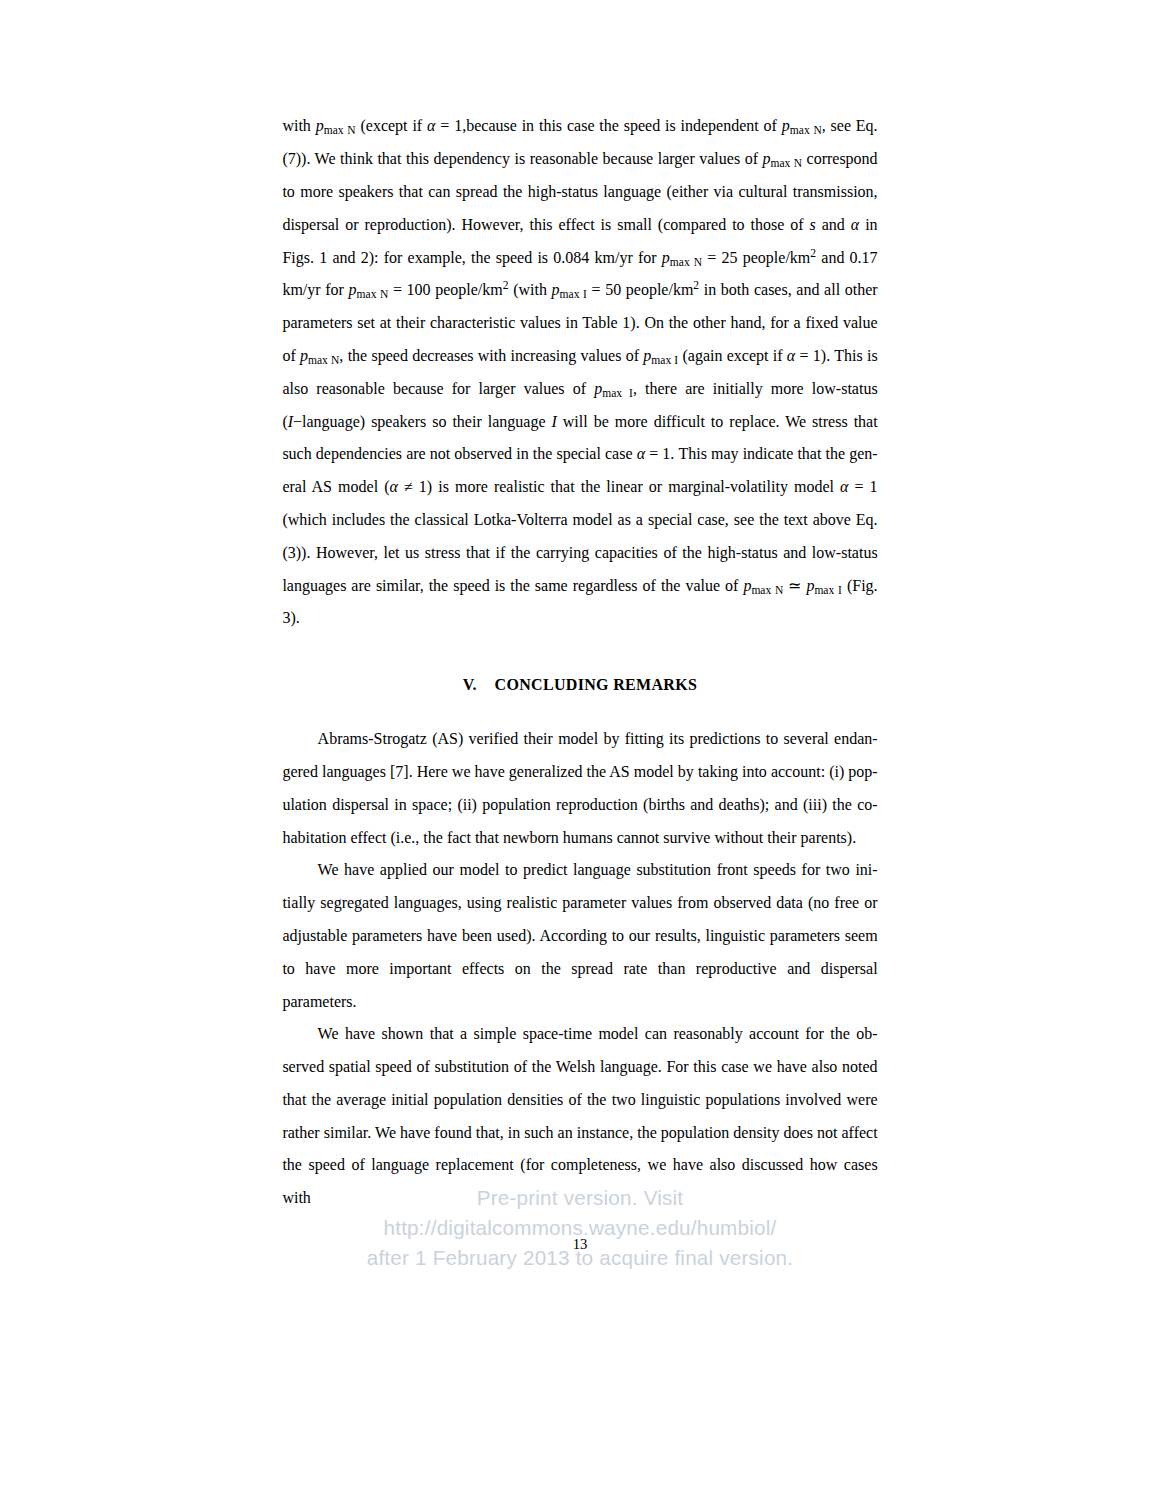with pmax N (except if α = 1,because in this case the speed is independent of pmax N, see Eq. (7)). We think that this dependency is reasonable because larger values of pmax N correspond to more speakers that can spread the high-status language (either via cultural transmission, dispersal or reproduction). However, this effect is small (compared to those of s and α in Figs. 1 and 2): for example, the speed is 0.084 km/yr for pmax N = 25 people/km2 and 0.17 km/yr for pmax N = 100 people/km2 (with pmax I = 50 people/km2 in both cases, and all other parameters set at their characteristic values in Table 1). On the other hand, for a fixed value of pmax N, the speed decreases with increasing values of pmax I (again except if α = 1). This is also reasonable because for larger values of pmax I, there are initially more low-status (I−language) speakers so their language I will be more difficult to replace. We stress that such dependencies are not observed in the special case α = 1. This may indicate that the general AS model (α ≠ 1) is more realistic that the linear or marginal-volatility model α = 1 (which includes the classical Lotka-Volterra model as a special case, see the text above Eq. (3)). However, let us stress that if the carrying capacities of the high-status and low-status languages are similar, the speed is the same regardless of the value of pmax N ≃ pmax I (Fig. 3).
V. CONCLUDING REMARKS
Abrams-Strogatz (AS) verified their model by fitting its predictions to several endangered languages [7]. Here we have generalized the AS model by taking into account: (i) population dispersal in space; (ii) population reproduction (births and deaths); and (iii) the cohabitation effect (i.e., the fact that newborn humans cannot survive without their parents).
We have applied our model to predict language substitution front speeds for two initially segregated languages, using realistic parameter values from observed data (no free or adjustable parameters have been used). According to our results, linguistic parameters seem to have more important effects on the spread rate than reproductive and dispersal parameters.
We have shown that a simple space-time model can reasonably account for the observed spatial speed of substitution of the Welsh language. For this case we have also noted that the average initial population densities of the two linguistic populations involved were rather similar. We have found that, in such an instance, the population density does not affect the speed of language replacement (for completeness, we have also discussed how cases with
Pre-print version. Visit
http://digitalcommons.wayne.edu/humbiol/
after 1 February 2013 to acquire final version.
13